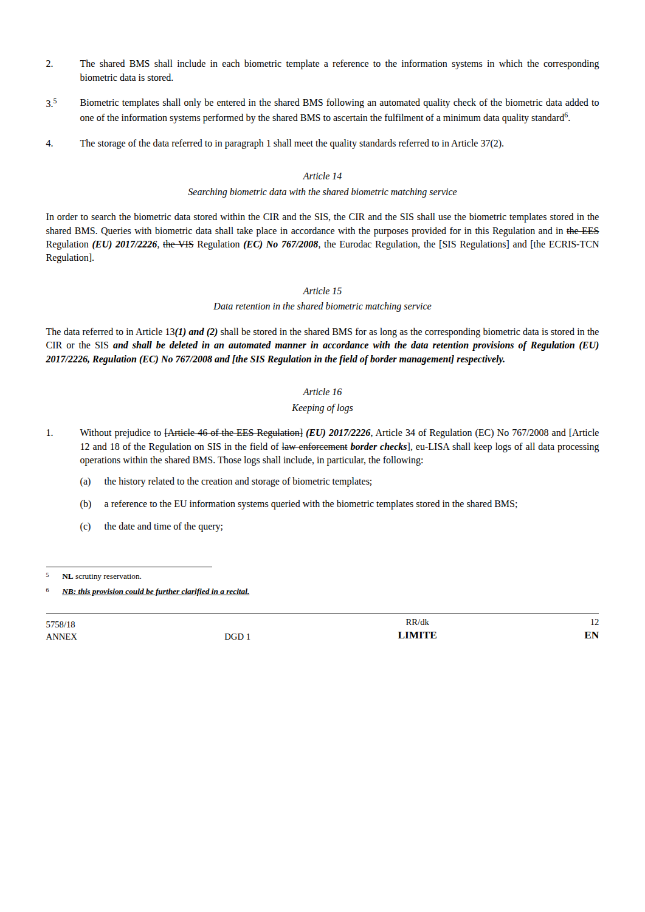2.
The shared BMS shall include in each biometric template a reference to the information systems in which the corresponding biometric data is stored.
3.5
Biometric templates shall only be entered in the shared BMS following an automated quality check of the biometric data added to one of the information systems performed by the shared BMS to ascertain the fulfilment of a minimum data quality standard6.
4.
The storage of the data referred to in paragraph 1 shall meet the quality standards referred to in Article 37(2).
Article 14
Searching biometric data with the shared biometric matching service
In order to search the biometric data stored within the CIR and the SIS, the CIR and the SIS shall use the biometric templates stored in the shared BMS. Queries with biometric data shall take place in accordance with the purposes provided for in this Regulation and in the EES Regulation (EU) 2017/2226, the VIS Regulation (EC) No 767/2008, the Eurodac Regulation, the [SIS Regulations] and [the ECRIS-TCN Regulation].
Article 15
Data retention in the shared biometric matching service
The data referred to in Article 13(1) and (2) shall be stored in the shared BMS for as long as the corresponding biometric data is stored in the CIR or the SIS and shall be deleted in an automated manner in accordance with the data retention provisions of Regulation (EU) 2017/2226, Regulation (EC) No 767/2008 and [the SIS Regulation in the field of border management] respectively.
Article 16
Keeping of logs
1.
Without prejudice to [Article 46 of the EES Regulation] (EU) 2017/2226, Article 34 of Regulation (EC) No 767/2008 and [Article 12 and 18 of the Regulation on SIS in the field of law enforcement border checks], eu-LISA shall keep logs of all data processing operations within the shared BMS. Those logs shall include, in particular, the following:
(a)
the history related to the creation and storage of biometric templates;
(b)
a reference to the EU information systems queried with the biometric templates stored in the shared BMS;
(c)
the date and time of the query;
5
NL scrutiny reservation.
6
NB: this provision could be further clarified in a recital.
5758/18
ANNEX
DGD 1
RR/dk
LIMITE
12
EN